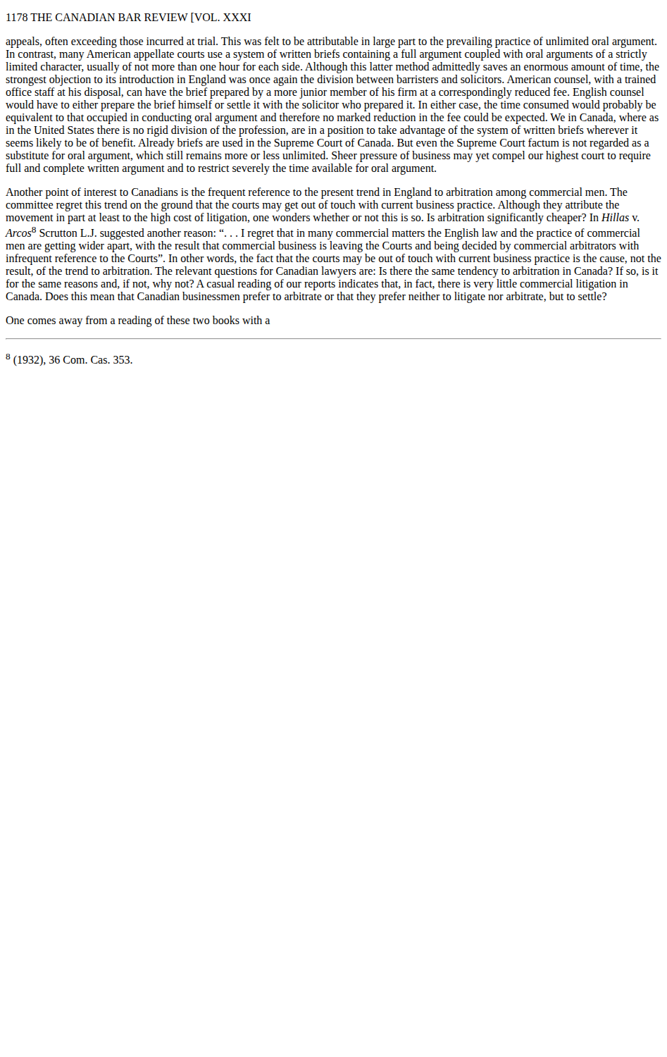1178 THE CANADIAN BAR REVIEW [VOL. XXXI
appeals, often exceeding those incurred at trial. This was felt to be attributable in large part to the prevailing practice of unlimited oral argument. In contrast, many American appellate courts use a system of written briefs containing a full argument coupled with oral arguments of a strictly limited character, usually of not more than one hour for each side. Although this latter method admittedly saves an enormous amount of time, the strongest objection to its introduction in England was once again the division between barristers and solicitors. American counsel, with a trained office staff at his disposal, can have the brief prepared by a more junior member of his firm at a correspondingly reduced fee. English counsel would have to either prepare the brief himself or settle it with the solicitor who prepared it. In either case, the time consumed would probably be equivalent to that occupied in conducting oral argument and therefore no marked reduction in the fee could be expected. We in Canada, where as in the United States there is no rigid division of the profession, are in a position to take advantage of the system of written briefs wherever it seems likely to be of benefit. Already briefs are used in the Supreme Court of Canada. But even the Supreme Court factum is not regarded as a substitute for oral argument, which still remains more or less unlimited. Sheer pressure of business may yet compel our highest court to require full and complete written argument and to restrict severely the time available for oral argument.
Another point of interest to Canadians is the frequent reference to the present trend in England to arbitration among commercial men. The committee regret this trend on the ground that the courts may get out of touch with current business practice. Although they attribute the movement in part at least to the high cost of litigation, one wonders whether or not this is so. Is arbitration significantly cheaper? In Hillas v. Arcos8 Scrutton L.J. suggested another reason: “. . . I regret that in many commercial matters the English law and the practice of commercial men are getting wider apart, with the result that commercial business is leaving the Courts and being decided by commercial arbitrators with infrequent reference to the Courts”. In other words, the fact that the courts may be out of touch with current business practice is the cause, not the result, of the trend to arbitration. The relevant questions for Canadian lawyers are: Is there the same tendency to arbitration in Canada? If so, is it for the same reasons and, if not, why not? A casual reading of our reports indicates that, in fact, there is very little commercial litigation in Canada. Does this mean that Canadian businessmen prefer to arbitrate or that they prefer neither to litigate nor arbitrate, but to settle?
One comes away from a reading of these two books with a
8 (1932), 36 Com. Cas. 353.